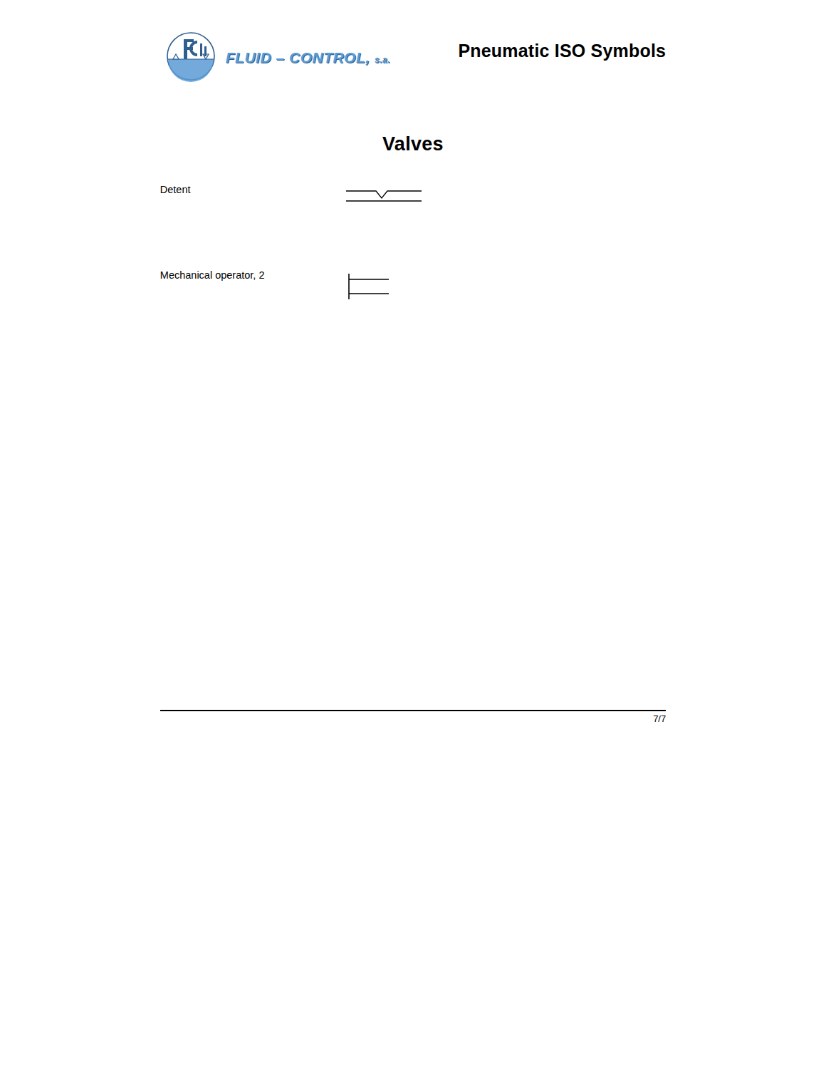FLUID – CONTROL, s.a.
Pneumatic ISO Symbols
Valves
| Detent | | |
| Mechanical operator, 2 | | |
7/7